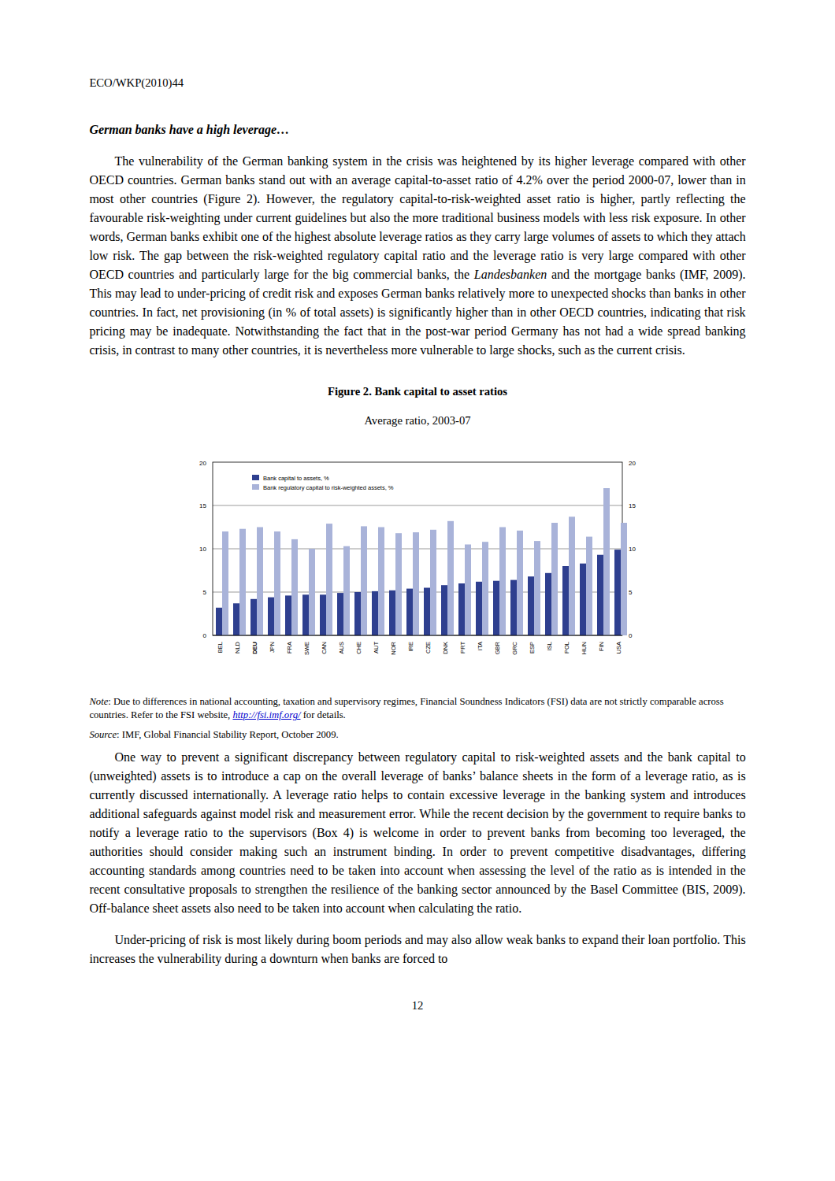ECO/WKP(2010)44
German banks have a high leverage…
The vulnerability of the German banking system in the crisis was heightened by its higher leverage compared with other OECD countries. German banks stand out with an average capital-to-asset ratio of 4.2% over the period 2000-07, lower than in most other countries (Figure 2). However, the regulatory capital-to-risk-weighted asset ratio is higher, partly reflecting the favourable risk-weighting under current guidelines but also the more traditional business models with less risk exposure. In other words, German banks exhibit one of the highest absolute leverage ratios as they carry large volumes of assets to which they attach low risk. The gap between the risk-weighted regulatory capital ratio and the leverage ratio is very large compared with other OECD countries and particularly large for the big commercial banks, the Landesbanken and the mortgage banks (IMF, 2009). This may lead to under-pricing of credit risk and exposes German banks relatively more to unexpected shocks than banks in other countries. In fact, net provisioning (in % of total assets) is significantly higher than in other OECD countries, indicating that risk pricing may be inadequate. Notwithstanding the fact that in the post-war period Germany has not had a wide spread banking crisis, in contrast to many other countries, it is nevertheless more vulnerable to large shocks, such as the current crisis.
Figure 2. Bank capital to asset ratios
Average ratio, 2003-07
20 15 10 5 0 20 15 10 5 0 Bank capital to assets, % Bank regulatory capital to risk-weighted assets, % BEL NLD DEU JPN FRA SWE CAN AUS CHE AUT NOR IRE CZE DNK PRT ITA GBR GRC ESP ISL POL HUN FIN USA
Note: Due to differences in national accounting, taxation and supervisory regimes, Financial Soundness Indicators (FSI) data are not strictly comparable across countries. Refer to the FSI website, http://fsi.imf.org/ for details.
Source: IMF, Global Financial Stability Report, October 2009.
One way to prevent a significant discrepancy between regulatory capital to risk-weighted assets and the bank capital to (unweighted) assets is to introduce a cap on the overall leverage of banks’ balance sheets in the form of a leverage ratio, as is currently discussed internationally. A leverage ratio helps to contain excessive leverage in the banking system and introduces additional safeguards against model risk and measurement error. While the recent decision by the government to require banks to notify a leverage ratio to the supervisors (Box 4) is welcome in order to prevent banks from becoming too leveraged, the authorities should consider making such an instrument binding. In order to prevent competitive disadvantages, differing accounting standards among countries need to be taken into account when assessing the level of the ratio as is intended in the recent consultative proposals to strengthen the resilience of the banking sector announced by the Basel Committee (BIS, 2009). Off-balance sheet assets also need to be taken into account when calculating the ratio.
Under-pricing of risk is most likely during boom periods and may also allow weak banks to expand their loan portfolio. This increases the vulnerability during a downturn when banks are forced to
12